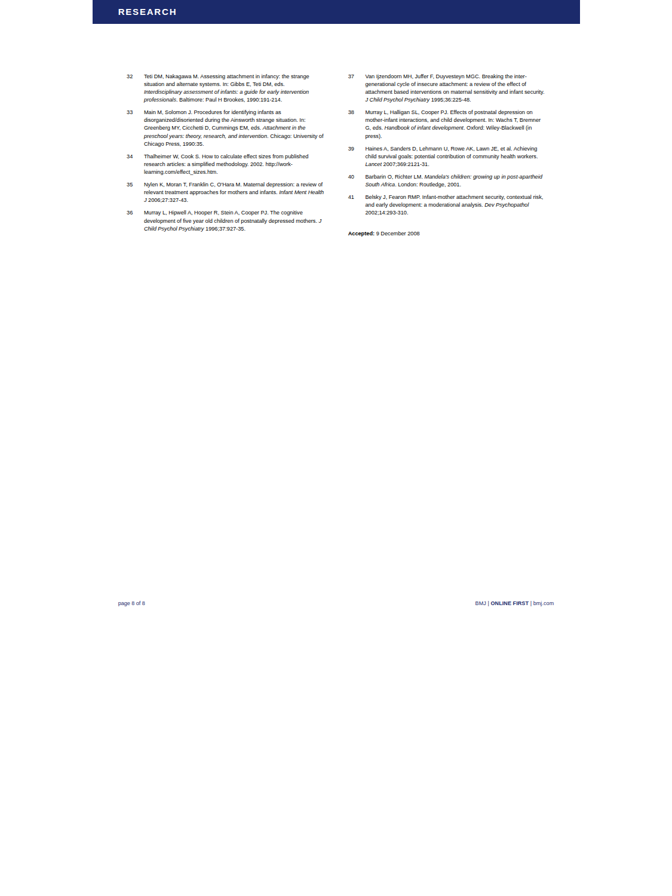Research
32 Teti DM, Nakagawa M. Assessing attachment in infancy: the strange situation and alternate systems. In: Gibbs E, Teti DM, eds. Interdisciplinary assessment of infants: a guide for early intervention professionals. Baltimore: Paul H Brookes, 1990:191-214.
33 Main M, Solomon J. Procedures for identifying infants as disorganized/disoriented during the Ainsworth strange situation. In: Greenberg MY, Cicchetti D, Cummings EM, eds. Attachment in the preschool years: theory, research, and intervention. Chicago: University of Chicago Press, 1990:35.
34 Thalheimer W, Cook S. How to calculate effect sizes from published research articles: a simplified methodology. 2002. http://work-learning.com/effect_sizes.htm.
35 Nylen K, Moran T, Franklin C, O'Hara M. Maternal depression: a review of relevant treatment approaches for mothers and infants. Infant Ment Health J 2006;27:327-43.
36 Murray L, Hipwell A, Hooper R, Stein A, Cooper PJ. The cognitive development of five year old children of postnatally depressed mothers. J Child Psychol Psychiatry 1996;37:927-35.
37 Van Ijzendoorn MH, Juffer F, Duyvesteyn MGC. Breaking the inter-generational cycle of insecure attachment: a review of the effect of attachment based interventions on maternal sensitivity and infant security. J Child Psychol Psychiatry 1995;36:225-48.
38 Murray L, Halligan SL, Cooper PJ. Effects of postnatal depression on mother-infant interactions, and child development. In: Wachs T, Bremner G, eds. Handbook of infant development. Oxford: Wiley-Blackwell (in press).
39 Haines A, Sanders D, Lehmann U, Rowe AK, Lawn JE, et al. Achieving child survival goals: potential contribution of community health workers. Lancet 2007;369:2121-31.
40 Barbarin O, Richter LM. Mandela's children: growing up in post-apartheid South Africa. London: Routledge, 2001.
41 Belsky J, Fearon RMP. Infant-mother attachment security, contextual risk, and early development: a moderational analysis. Dev Psychopathol 2002;14:293-310.
Accepted: 9 December 2008
page 8 of 8
BMJ | ONLINE FIRST | bmj.com